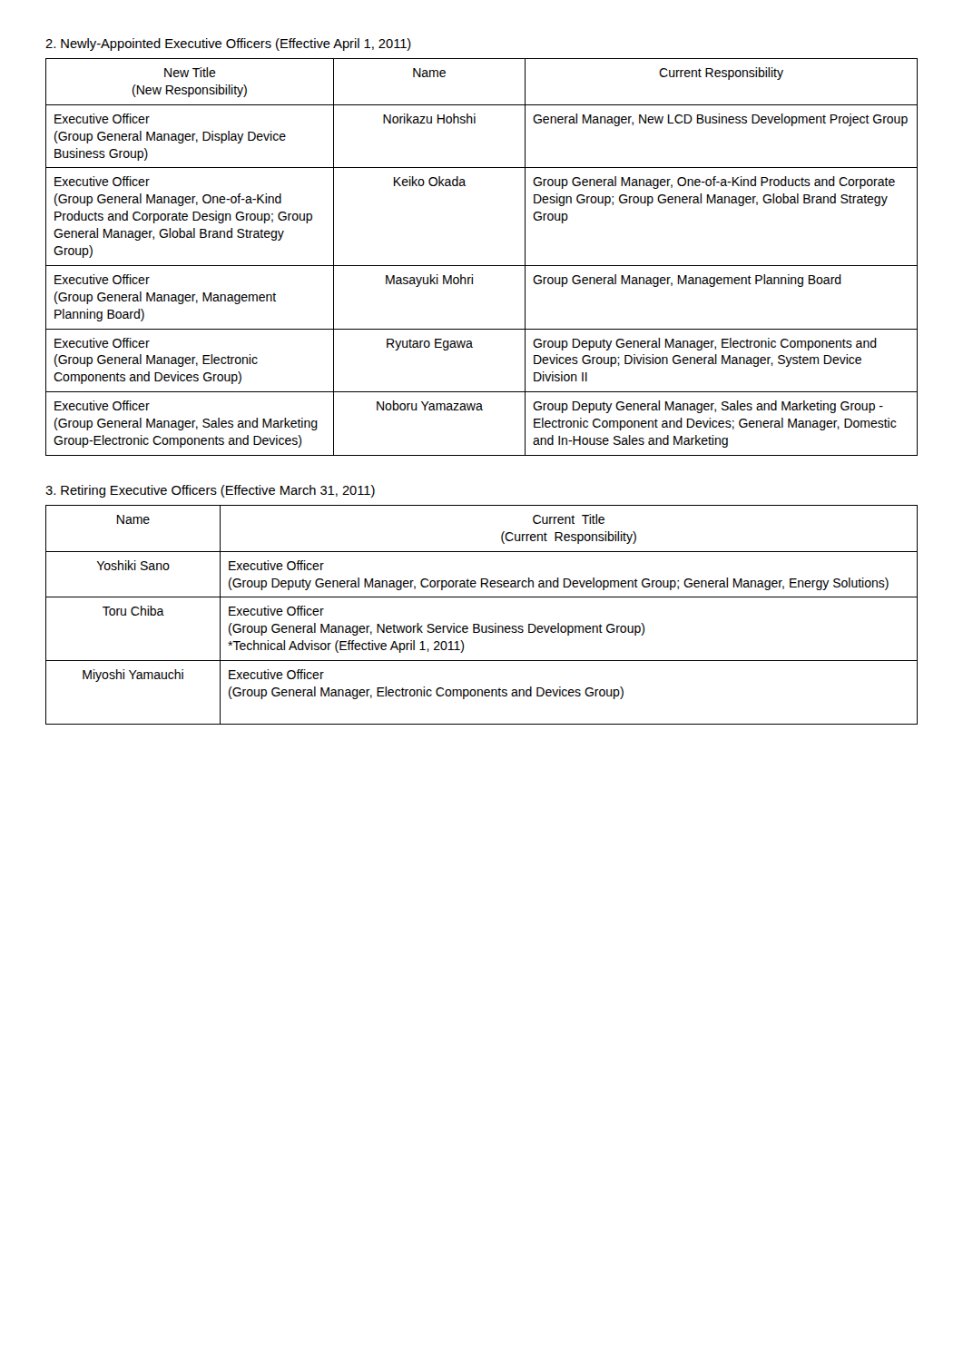2. Newly-Appointed Executive Officers (Effective April 1, 2011)
| New Title (New Responsibility) | Name | Current Responsibility |
| --- | --- | --- |
| Executive Officer (Group General Manager, Display Device Business Group) | Norikazu Hohshi | General Manager, New LCD Business Development Project Group |
| Executive Officer (Group General Manager, One-of-a-Kind Products and Corporate Design Group; Group General Manager, Global Brand Strategy Group) | Keiko Okada | Group General Manager, One-of-a-Kind Products and Corporate Design Group; Group General Manager, Global Brand Strategy Group |
| Executive Officer (Group General Manager, Management Planning Board) | Masayuki Mohri | Group General Manager, Management Planning Board |
| Executive Officer (Group General Manager, Electronic Components and Devices Group) | Ryutaro Egawa | Group Deputy General Manager, Electronic Components and Devices Group; Division General Manager, System Device Division II |
| Executive Officer (Group General Manager, Sales and Marketing Group-Electronic Components and Devices) | Noboru Yamazawa | Group Deputy General Manager, Sales and Marketing Group -Electronic Component and Devices; General Manager, Domestic and In-House Sales and Marketing |
3. Retiring Executive Officers (Effective March 31, 2011)
| Name | Current Title (Current Responsibility) |
| --- | --- |
| Yoshiki Sano | Executive Officer (Group Deputy General Manager, Corporate Research and Development Group; General Manager, Energy Solutions) |
| Toru Chiba | Executive Officer (Group General Manager, Network Service Business Development Group) *Technical Advisor (Effective April 1, 2011) |
| Miyoshi Yamauchi | Executive Officer (Group General Manager, Electronic Components and Devices Group) |